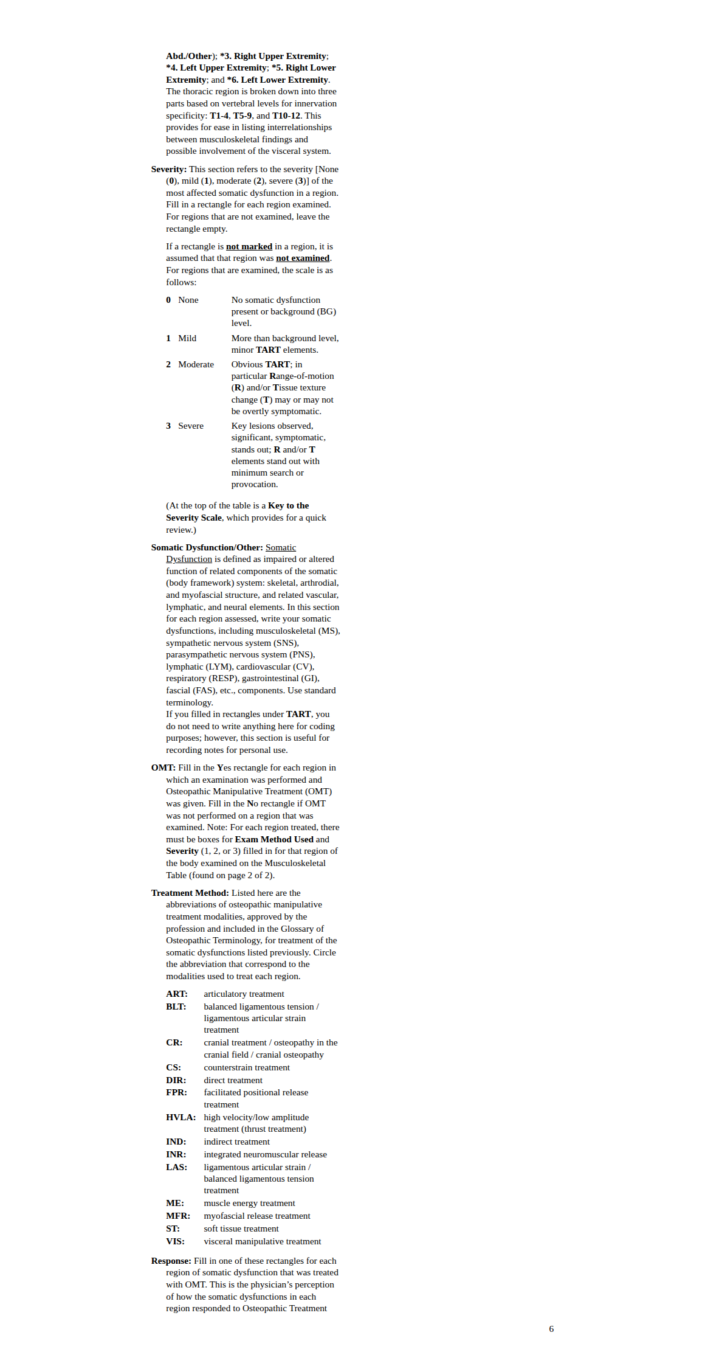Abd./Other); *3. Right Upper Extremity; *4. Left Upper Extremity; *5. Right Lower Extremity; and *6. Left Lower Extremity. The thoracic region is broken down into three parts based on vertebral levels for innervation specificity: T1-4, T5-9, and T10-12. This provides for ease in listing interrelationships between musculoskeletal findings and possible involvement of the visceral system.
Severity: This section refers to the severity [None (0), mild (1), moderate (2), severe (3)] of the most affected somatic dysfunction in a region. Fill in a rectangle for each region examined. For regions that are not examined, leave the rectangle empty.
If a rectangle is not marked in a region, it is assumed that that region was not examined. For regions that are examined, the scale is as follows:
| 0 | None | No somatic dysfunction present or background (BG) level. |
| 1 | Mild | More than background level, minor TART elements. |
| 2 | Moderate | Obvious TART ; in particular R ange-of-motion ( R ) and/or T issue texture change ( T ) may or may not be overtly symptomatic. |
| 3 | Severe | Key lesions observed, significant, symptomatic, stands out; R and/or T elements stand out with minimum search or provocation. |
(At the top of the table is a Key to the Severity Scale, which provides for a quick review.)
Somatic Dysfunction/Other: Somatic Dysfunction is defined as impaired or altered function of related components of the somatic (body framework) system: skeletal, arthrodial, and myofascial structure, and related vascular, lymphatic, and neural elements. In this section for each region assessed, write your somatic dysfunctions, including musculoskeletal (MS), sympathetic nervous system (SNS), parasympathetic nervous system (PNS), lymphatic (LYM), cardiovascular (CV), respiratory (RESP), gastrointestinal (GI), fascial (FAS), etc., components. Use standard terminology.
If you filled in rectangles under TART, you do not need to write anything here for coding purposes; however, this section is useful for recording notes for personal use.
OMT: Fill in the Yes rectangle for each region in which an examination was performed and Osteopathic Manipulative Treatment (OMT) was given. Fill in the No rectangle if OMT was not performed on a region that was examined. Note: For each region treated, there must be boxes for Exam Method Used and Severity (1, 2, or 3) filled in for that region of the body examined on the Musculoskeletal Table (found on page 2 of 2).
Treatment Method: Listed here are the abbreviations of osteopathic manipulative treatment modalities, approved by the profession and included in the Glossary of Osteopathic Terminology, for treatment of the somatic dysfunctions listed previously. Circle the abbreviation that correspond to the modalities used to treat each region.
| ART: | articulatory treatment |
| BLT: | balanced ligamentous tension / ligamentous articular strain treatment |
| CR: | cranial treatment / osteopathy in the cranial field / cranial osteopathy |
| CS: | counterstrain treatment |
| DIR: | direct treatment |
| FPR: | facilitated positional release treatment |
| HVLA: | high velocity/low amplitude treatment (thrust treatment) |
| IND: | indirect treatment |
| INR: | integrated neuromuscular release |
| LAS: | ligamentous articular strain / balanced ligamentous tension treatment |
| ME: | muscle energy treatment |
| MFR: | myofascial release treatment |
| ST: | soft tissue treatment |
| VIS: | visceral manipulative treatment |
Response: Fill in one of these rectangles for each region of somatic dysfunction that was treated with OMT. This is the physician’s perception of how the somatic dysfunctions in each region responded to Osteopathic Treatment
6